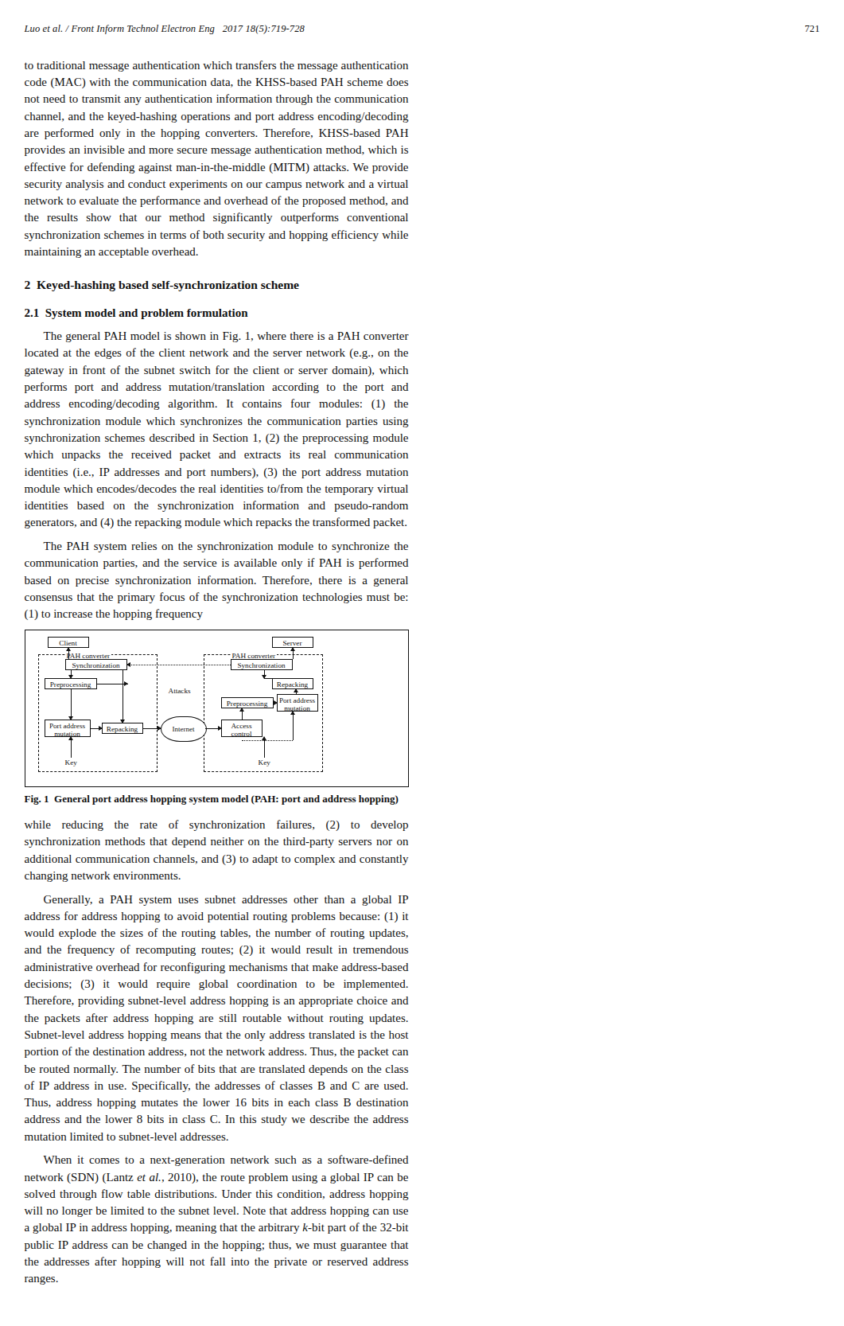Luo et al. / Front Inform Technol Electron Eng 2017 18(5):719-728 721
to traditional message authentication which transfers the message authentication code (MAC) with the communication data, the KHSS-based PAH scheme does not need to transmit any authentication information through the communication channel, and the keyed-hashing operations and port address encoding/decoding are performed only in the hopping converters. Therefore, KHSS-based PAH provides an invisible and more secure message authentication method, which is effective for defending against man-in-the-middle (MITM) attacks. We provide security analysis and conduct experiments on our campus network and a virtual network to evaluate the performance and overhead of the proposed method, and the results show that our method significantly outperforms conventional synchronization schemes in terms of both security and hopping efficiency while maintaining an acceptable overhead.
2 Keyed-hashing based self-synchronization scheme
2.1 System model and problem formulation
The general PAH model is shown in Fig. 1, where there is a PAH converter located at the edges of the client network and the server network (e.g., on the gateway in front of the subnet switch for the client or server domain), which performs port and address mutation/translation according to the port and address encoding/decoding algorithm. It contains four modules: (1) the synchronization module which synchronizes the communication parties using synchronization schemes described in Section 1, (2) the preprocessing module which unpacks the received packet and extracts its real communication identities (i.e., IP addresses and port numbers), (3) the port address mutation module which encodes/decodes the real identities to/from the temporary virtual identities based on the synchronization information and pseudo-random generators, and (4) the repacking module which repacks the transformed packet.
The PAH system relies on the synchronization module to synchronize the communication parties, and the service is available only if PAH is performed based on precise synchronization information. Therefore, there is a general consensus that the primary focus of the synchronization technologies must be: (1) to increase the hopping frequency
Client
Server
PAH converter
PAH converter
Synchronization
Synchronization
Preprocessing
Repacking
Preprocessing
Port address
mutation
Port address
mutation
Repacking
Access
control
Internet
Attacks
Key
Key
Fig. 1 General port address hopping system model (PAH: port and address hopping)
while reducing the rate of synchronization failures, (2) to develop synchronization methods that depend neither on the third-party servers nor on additional communication channels, and (3) to adapt to complex and constantly changing network environments.
Generally, a PAH system uses subnet addresses other than a global IP address for address hopping to avoid potential routing problems because: (1) it would explode the sizes of the routing tables, the number of routing updates, and the frequency of recomputing routes; (2) it would result in tremendous administrative overhead for reconfiguring mechanisms that make address-based decisions; (3) it would require global coordination to be implemented. Therefore, providing subnet-level address hopping is an appropriate choice and the packets after address hopping are still routable without routing updates. Subnet-level address hopping means that the only address translated is the host portion of the destination address, not the network address. Thus, the packet can be routed normally. The number of bits that are translated depends on the class of IP address in use. Specifically, the addresses of classes B and C are used. Thus, address hopping mutates the lower 16 bits in each class B destination address and the lower 8 bits in class C. In this study we describe the address mutation limited to subnet-level addresses.
When it comes to a next-generation network such as a software-defined network (SDN) (Lantz et al., 2010), the route problem using a global IP can be solved through flow table distributions. Under this condition, address hopping will no longer be limited to the subnet level. Note that address hopping can use a global IP in address hopping, meaning that the arbitrary k-bit part of the 32-bit public IP address can be changed in the hopping; thus, we must guarantee that the addresses after hopping will not fall into the private or reserved address ranges.